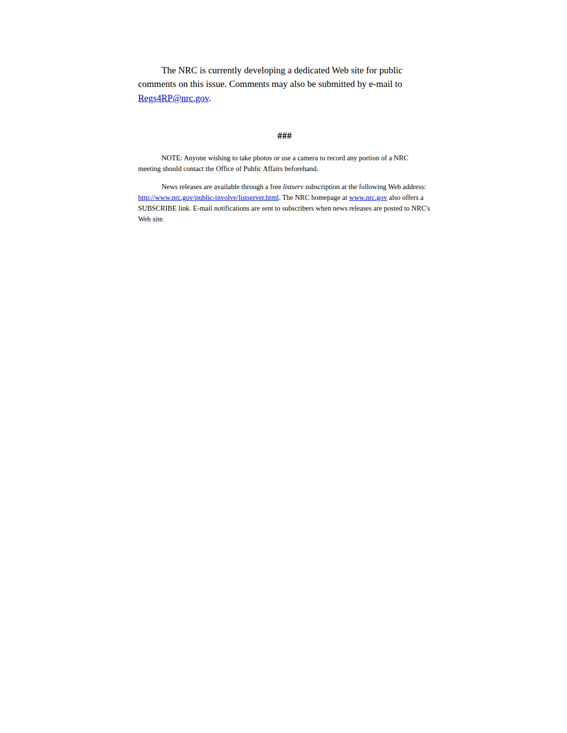The NRC is currently developing a dedicated Web site for public comments on this issue. Comments may also be submitted by e-mail to Regs4RP@nrc.gov.
###
NOTE: Anyone wishing to take photos or use a camera to record any portion of a NRC meeting should contact the Office of Public Affairs beforehand.
News releases are available through a free listserv subscription at the following Web address: http://www.nrc.gov/public-involve/listserver.html. The NRC homepage at www.nrc.gov also offers a SUBSCRIBE link. E-mail notifications are sent to subscribers when news releases are posted to NRC's Web site.